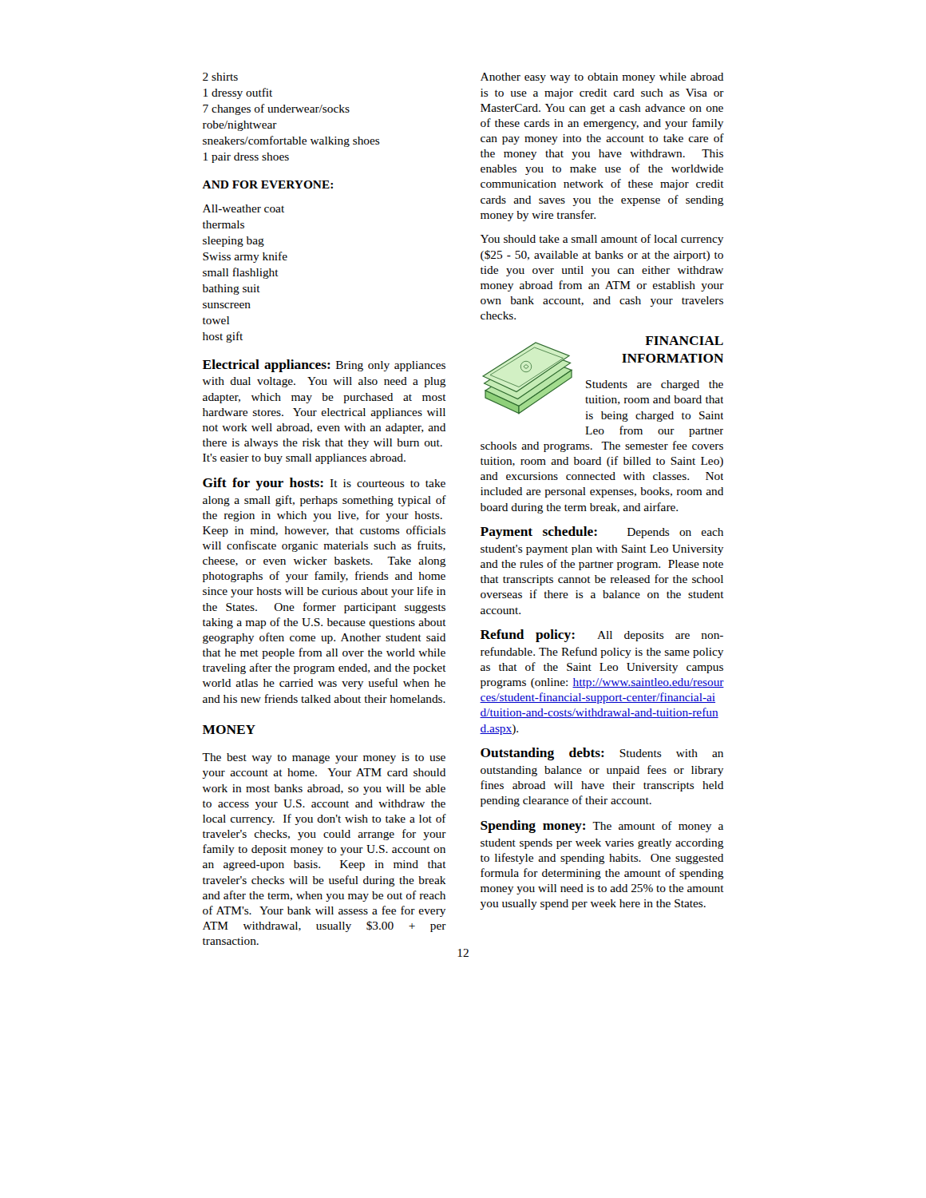2 shirts
1 dressy outfit
7 changes of underwear/socks
robe/nightwear
sneakers/comfortable walking shoes
1 pair dress shoes
AND FOR EVERYONE:
All-weather coat
thermals
sleeping bag
Swiss army knife
small flashlight
bathing suit
sunscreen
towel
host gift
Electrical appliances: Bring only appliances with dual voltage. You will also need a plug adapter, which may be purchased at most hardware stores. Your electrical appliances will not work well abroad, even with an adapter, and there is always the risk that they will burn out. It's easier to buy small appliances abroad.
Gift for your hosts: It is courteous to take along a small gift, perhaps something typical of the region in which you live, for your hosts. Keep in mind, however, that customs officials will confiscate organic materials such as fruits, cheese, or even wicker baskets. Take along photographs of your family, friends and home since your hosts will be curious about your life in the States. One former participant suggests taking a map of the U.S. because questions about geography often come up. Another student said that he met people from all over the world while traveling after the program ended, and the pocket world atlas he carried was very useful when he and his new friends talked about their homelands.
MONEY
The best way to manage your money is to use your account at home. Your ATM card should work in most banks abroad, so you will be able to access your U.S. account and withdraw the local currency. If you don't wish to take a lot of traveler's checks, you could arrange for your family to deposit money to your U.S. account on an agreed-upon basis. Keep in mind that traveler's checks will be useful during the break and after the term, when you may be out of reach of ATM's. Your bank will assess a fee for every ATM withdrawal, usually $3.00 + per transaction.
Another easy way to obtain money while abroad is to use a major credit card such as Visa or MasterCard. You can get a cash advance on one of these cards in an emergency, and your family can pay money into the account to take care of the money that you have withdrawn. This enables you to make use of the worldwide communication network of these major credit cards and saves you the expense of sending money by wire transfer.
You should take a small amount of local currency ($25 - 50, available at banks or at the airport) to tide you over until you can either withdraw money abroad from an ATM or establish your own bank account, and cash your travelers checks.
FINANCIAL
INFORMATION
Students are charged the tuition, room and board that is being charged to Saint Leo from our partner schools and programs. The semester fee covers tuition, room and board (if billed to Saint Leo) and excursions connected with classes. Not included are personal expenses, books, room and board during the term break, and airfare.
Payment schedule: Depends on each student's payment plan with Saint Leo University and the rules of the partner program. Please note that transcripts cannot be released for the school overseas if there is a balance on the student account.
Refund policy: All deposits are non-refundable. The Refund policy is the same policy as that of the Saint Leo University campus programs (online: http://www.saintleo.edu/resources/student-financial-support-center/financial-aid/tuition-and-costs/withdrawal-and-tuition-refund.aspx).
Outstanding debts: Students with an outstanding balance or unpaid fees or library fines abroad will have their transcripts held pending clearance of their account.
Spending money: The amount of money a student spends per week varies greatly according to lifestyle and spending habits. One suggested formula for determining the amount of spending money you will need is to add 25% to the amount you usually spend per week here in the States.
12